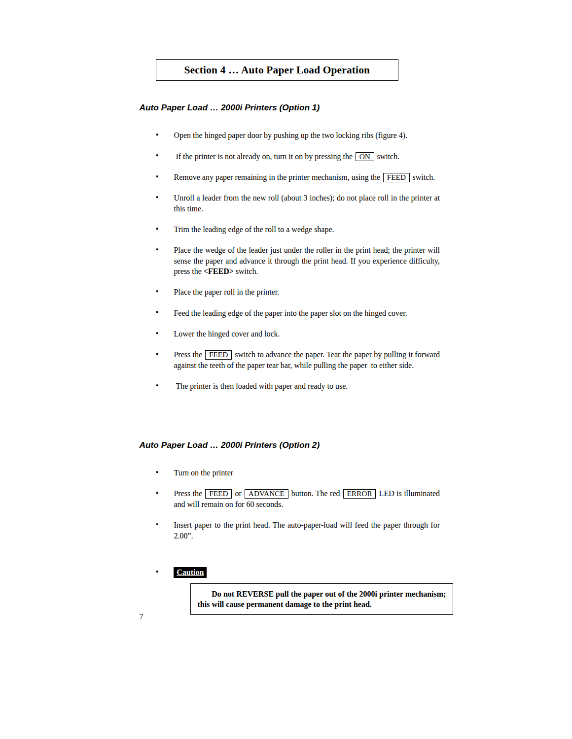Section 4 … Auto Paper Load Operation
Auto Paper Load … 2000i Printers (Option 1)
Open the hinged paper door by pushing up the two locking ribs (figure 4).
If the printer is not already on, turn it on by pressing the ON switch.
Remove any paper remaining in the printer mechanism, using the FEED switch.
Unroll a leader from the new roll (about 3 inches); do not place roll in the printer at this time.
Trim the leading edge of the roll to a wedge shape.
Place the wedge of the leader just under the roller in the print head; the printer will sense the paper and advance it through the print head. If you experience difficulty, press the <FEED> switch.
Place the paper roll in the printer.
Feed the leading edge of the paper into the paper slot on the hinged cover.
Lower the hinged cover and lock.
Press the FEED switch to advance the paper. Tear the paper by pulling it forward against the teeth of the paper tear bar, while pulling the paper to either side.
The printer is then loaded with paper and ready to use.
Auto Paper Load … 2000i Printers (Option 2)
Turn on the printer
Press the FEED or ADVANCE button. The red ERROR LED is illuminated and will remain on for 60 seconds.
Insert paper to the print head. The auto-paper-load will feed the paper through for 2.00”.
Caution
Do not REVERSE pull the paper out of the 2000i printer mechanism; this will cause permanent damage to the print head.
7